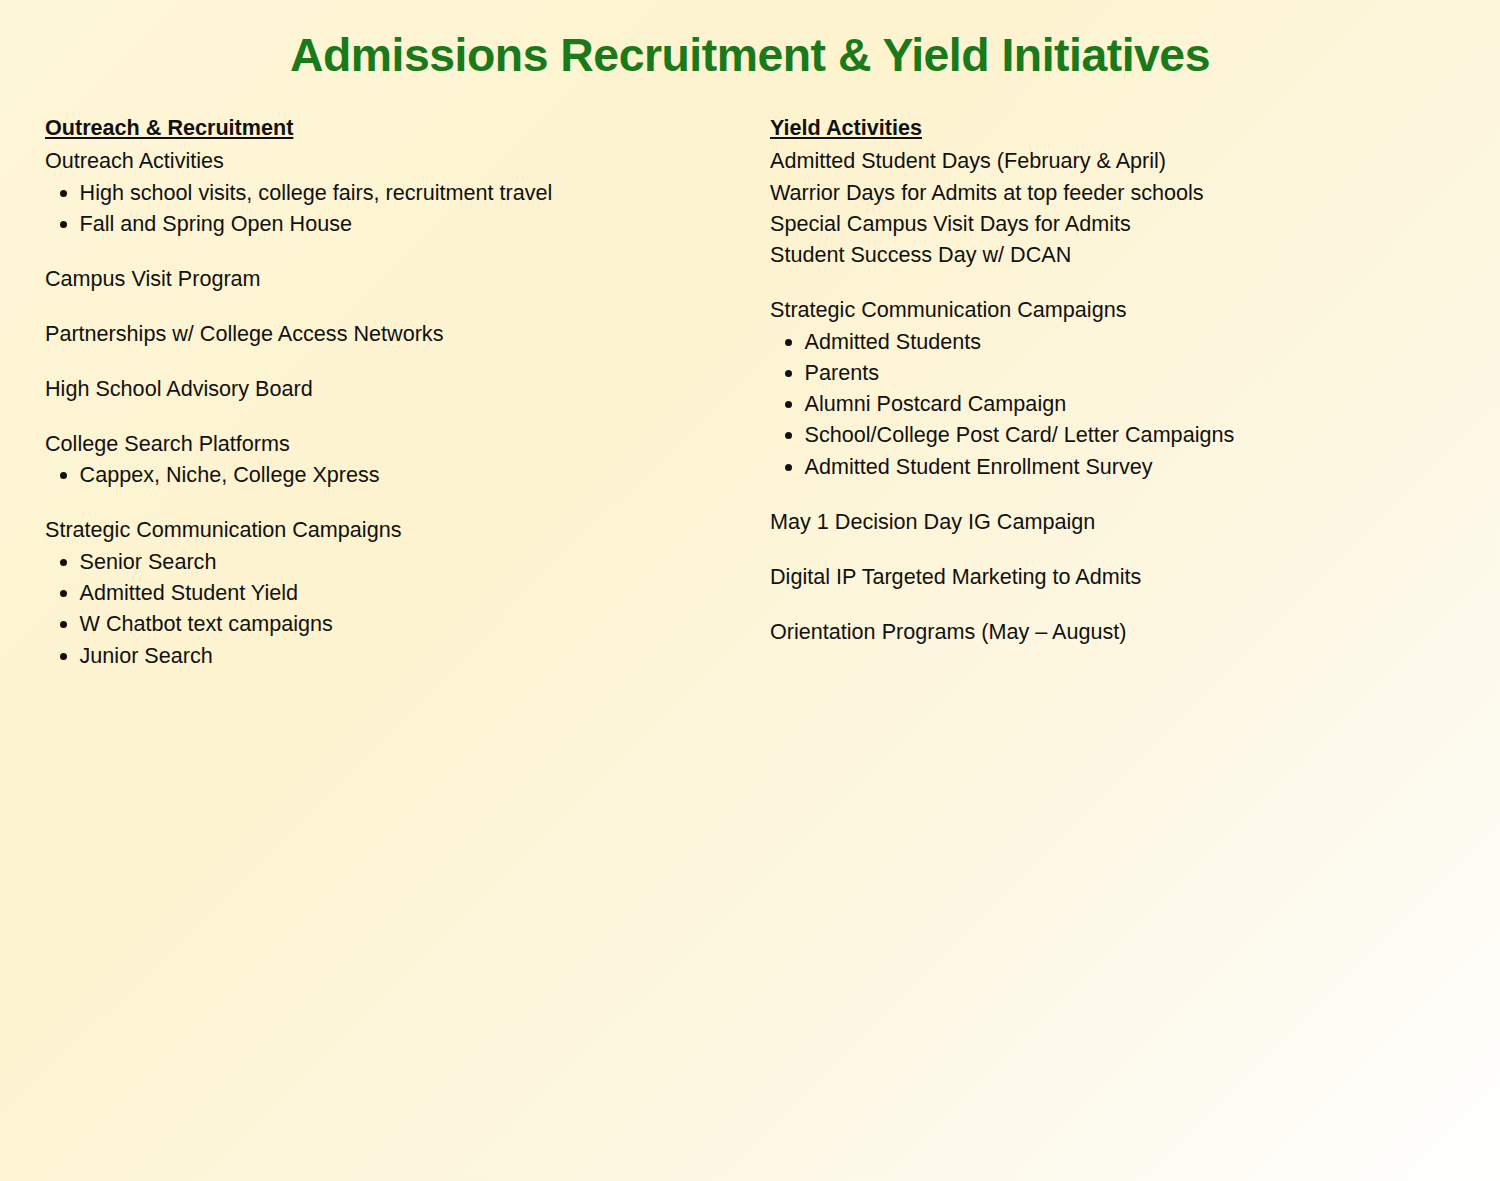Admissions Recruitment & Yield Initiatives
Outreach & Recruitment
Outreach Activities
High school visits, college fairs, recruitment travel
Fall and Spring Open House
Campus Visit Program
Partnerships w/ College Access Networks
High School Advisory Board
College Search Platforms
Cappex, Niche, College Xpress
Strategic Communication Campaigns
Senior Search
Admitted Student Yield
W Chatbot text campaigns
Junior Search
Yield Activities
Admitted Student Days (February & April)
Warrior Days for Admits at top feeder schools
Special Campus Visit Days for Admits
Student Success Day w/ DCAN
Strategic Communication Campaigns
Admitted Students
Parents
Alumni Postcard Campaign
School/College Post Card/ Letter Campaigns
Admitted Student Enrollment Survey
May 1 Decision Day IG Campaign
Digital IP Targeted Marketing to Admits
Orientation Programs (May – August)